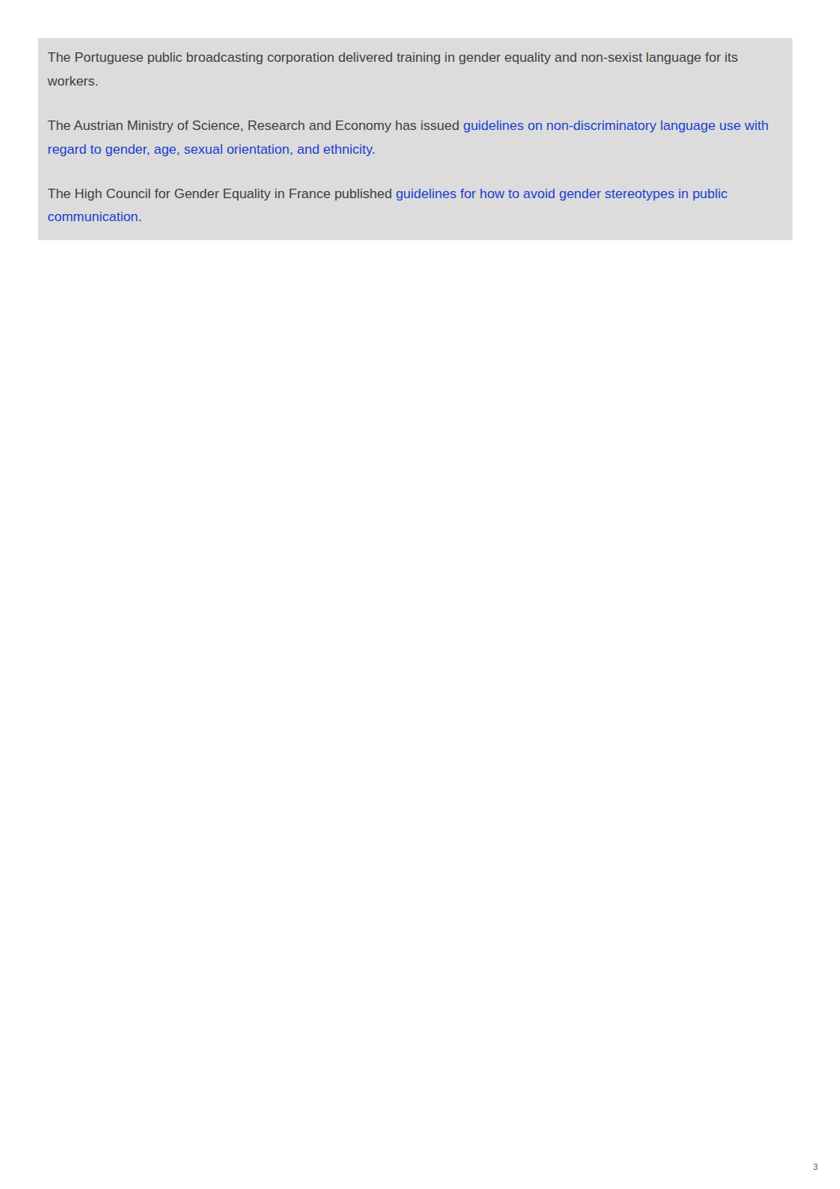The Portuguese public broadcasting corporation delivered training in gender equality and non-sexist language for its workers.
The Austrian Ministry of Science, Research and Economy has issued guidelines on non-discriminatory language use with regard to gender, age, sexual orientation, and ethnicity.
The High Council for Gender Equality in France published guidelines for how to avoid gender stereotypes in public communication.
3